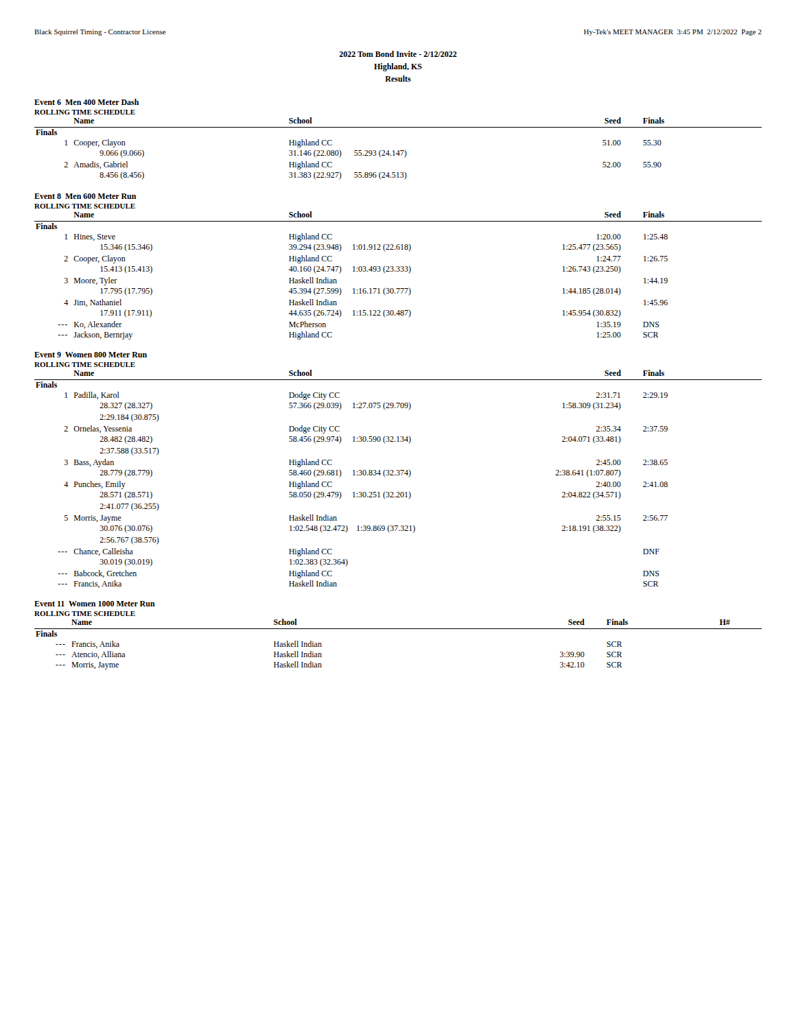Black Squirrel Timing - Contractor License
Hy-Tek's MEET MANAGER 3:45 PM 2/12/2022 Page 2
2022 Tom Bond Invite - 2/12/2022
Highland, KS
Results
Event 6 Men 400 Meter Dash
ROLLING TIME SCHEDULE
| | Name | School | Seed | Finals |
| --- | --- | --- | --- | --- |
| Finals |
| 1 | Cooper, Clayon | Highland CC | 51.00 | 55.30 |
| | 9.066 (9.066) | 31.146 (22.080) 55.293 (24.147) | | |
| 2 | Amadis, Gabriel | Highland CC | 52.00 | 55.90 |
| | 8.456 (8.456) | 31.383 (22.927) 55.896 (24.513) | | |
Event 8 Men 600 Meter Run
ROLLING TIME SCHEDULE
| | Name | School | Seed | Finals |
| --- | --- | --- | --- | --- |
| Finals |
| 1 | Hines, Steve | Highland CC | 1:20.00 | 1:25.48 |
| | 15.346 (15.346) | 39.294 (23.948) 1:01.912 (22.618) | 1:25.477 (23.565) | |
| 2 | Cooper, Clayon | Highland CC | 1:24.77 | 1:26.75 |
| | 15.413 (15.413) | 40.160 (24.747) 1:03.493 (23.333) | 1:26.743 (23.250) | |
| 3 | Moore, Tyler | Haskell Indian | | 1:44.19 |
| | 17.795 (17.795) | 45.394 (27.599) 1:16.171 (30.777) | 1:44.185 (28.014) | |
| 4 | Jim, Nathaniel | Haskell Indian | | 1:45.96 |
| | 17.911 (17.911) | 44.635 (26.724) 1:15.122 (30.487) | 1:45.954 (30.832) | |
| --- | Ko, Alexander | McPherson | 1:35.19 | DNS |
| --- | Jackson, Bernrjay | Highland CC | 1:25.00 | SCR |
Event 9 Women 800 Meter Run
ROLLING TIME SCHEDULE
| | Name | School | Seed | Finals |
| --- | --- | --- | --- | --- |
| Finals |
| 1 | Padilla, Karol | Dodge City CC | 2:31.71 | 2:29.19 |
| | 28.327 (28.327) | 57.366 (29.039) 1:27.075 (29.709) | 1:58.309 (31.234) | |
| | 2:29.184 (30.875) | | | |
| 2 | Ornelas, Yessenia | Dodge City CC | 2:35.34 | 2:37.59 |
| | 28.482 (28.482) | 58.456 (29.974) 1:30.590 (32.134) | 2:04.071 (33.481) | |
| | 2:37.588 (33.517) | | | |
| 3 | Bass, Aydan | Highland CC | 2:45.00 | 2:38.65 |
| | 28.779 (28.779) | 58.460 (29.681) 1:30.834 (32.374) | 2:38.641 (1:07.807) | |
| 4 | Punches, Emily | Highland CC | 2:40.00 | 2:41.08 |
| | 28.571 (28.571) | 58.050 (29.479) 1:30.251 (32.201) | 2:04.822 (34.571) | |
| | 2:41.077 (36.255) | | | |
| 5 | Morris, Jayme | Haskell Indian | 2:55.15 | 2:56.77 |
| | 30.076 (30.076) | 1:02.548 (32.472) 1:39.869 (37.321) | 2:18.191 (38.322) | |
| | 2:56.767 (38.576) | | | |
| --- | Chance, Calleisha | Highland CC | | DNF |
| | 30.019 (30.019) | 1:02.383 (32.364) | | |
| --- | Babcock, Gretchen | Highland CC | | DNS |
| --- | Francis, Anika | Haskell Indian | | SCR |
Event 11 Women 1000 Meter Run
ROLLING TIME SCHEDULE
| | Name | School | Seed | Finals | H# |
| --- | --- | --- | --- | --- | --- |
| Finals |
| --- | Francis, Anika | Haskell Indian | | SCR | |
| --- | Atencio, Alliana | Haskell Indian | 3:39.90 | SCR | |
| --- | Morris, Jayme | Haskell Indian | 3:42.10 | SCR | |